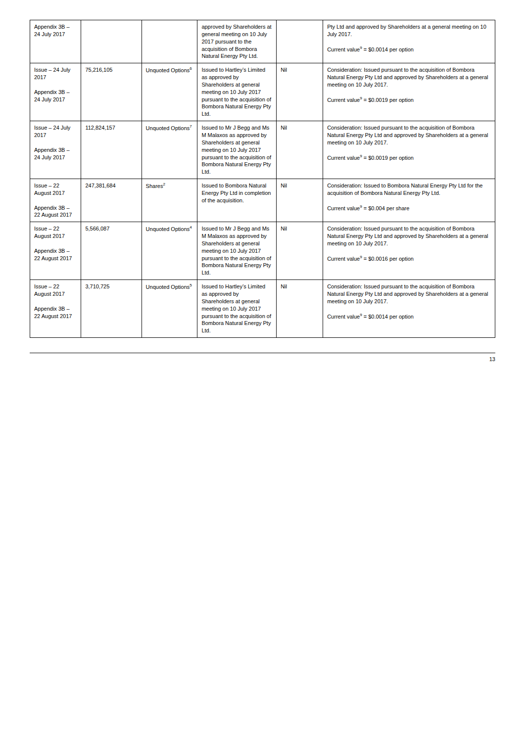| Appendix 3B – 24 July 2017 | | | approved by Shareholders at general meeting on 10 July 2017 pursuant to the acquisition of Bombora Natural Energy Pty Ltd. | | Pty Ltd and approved by Shareholders at a general meeting on 10 July 2017. Current value 9 = $0.0014 per option |
| Issue – 24 July 2017 Appendix 3B – 24 July 2017 | 75,216,105 | Unquoted Options 6 | Issued to Hartley’s Limited as approved by Shareholders at general meeting on 10 July 2017 pursuant to the acquisition of Bombora Natural Energy Pty Ltd. | Nil | Consideration: Issued pursuant to the acquisition of Bombora Natural Energy Pty Ltd and approved by Shareholders at a general meeting on 10 July 2017. Current value 9 = $0.0019 per option |
| Issue – 24 July 2017 Appendix 3B – 24 July 2017 | 112,824,157 | Unquoted Options 7 | Issued to Mr J Begg and Ms M Malaxos as approved by Shareholders at general meeting on 10 July 2017 pursuant to the acquisition of Bombora Natural Energy Pty Ltd. | Nil | Consideration: Issued pursuant to the acquisition of Bombora Natural Energy Pty Ltd and approved by Shareholders at a general meeting on 10 July 2017. Current value 9 = $0.0019 per option |
| Issue – 22 August 2017 Appendix 3B – 22 August 2017 | 247,381,684 | Shares 2 | Issued to Bombora Natural Energy Pty Ltd in completion of the acquisition. | Nil | Consideration: Issued to Bombora Natural Energy Pty Ltd for the acquisition of Bombora Natural Energy Pty Ltd. Current value 9 = $0.004 per share |
| Issue – 22 August 2017 Appendix 3B – 22 August 2017 | 5,566,087 | Unquoted Options 4 | Issued to Mr J Begg and Ms M Malaxos as approved by Shareholders at general meeting on 10 July 2017 pursuant to the acquisition of Bombora Natural Energy Pty Ltd. | Nil | Consideration: Issued pursuant to the acquisition of Bombora Natural Energy Pty Ltd and approved by Shareholders at a general meeting on 10 July 2017. Current value 9 = $0.0016 per option |
| Issue – 22 August 2017 Appendix 3B – 22 August 2017 | 3,710,725 | Unquoted Options 5 | Issued to Hartley’s Limited as approved by Shareholders at general meeting on 10 July 2017 pursuant to the acquisition of Bombora Natural Energy Pty Ltd. | Nil | Consideration: Issued pursuant to the acquisition of Bombora Natural Energy Pty Ltd and approved by Shareholders at a general meeting on 10 July 2017. Current value 9 = $0.0014 per option |
13